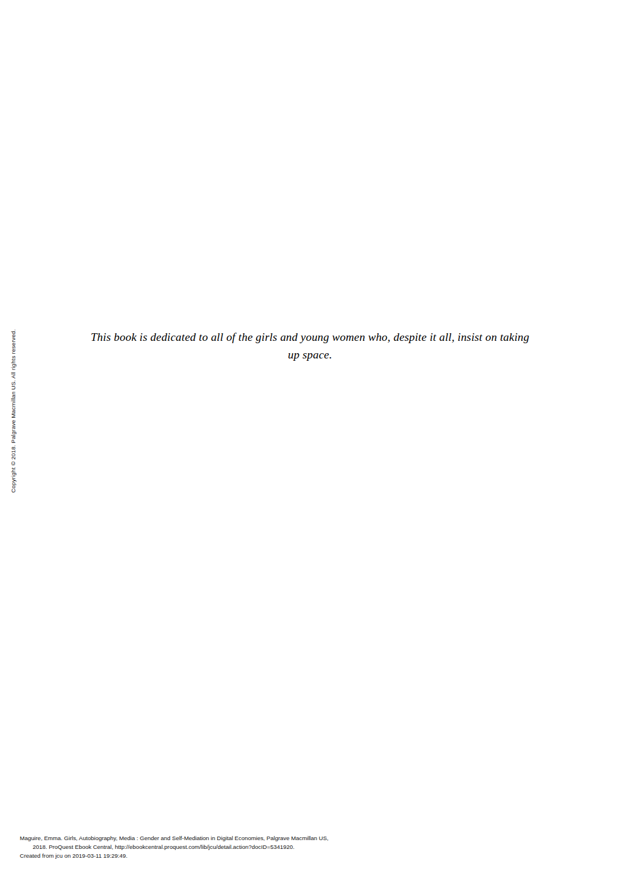This book is dedicated to all of the girls and young women who, despite it all, insist on taking up space.
Copyright © 2018. Palgrave Macmillan US. All rights reserved.
Maguire, Emma. Girls, Autobiography, Media : Gender and Self-Mediation in Digital Economies, Palgrave Macmillan US, 2018. ProQuest Ebook Central, http://ebookcentral.proquest.com/lib/jcu/detail.action?docID=5341920. Created from jcu on 2019-03-11 19:29:49.